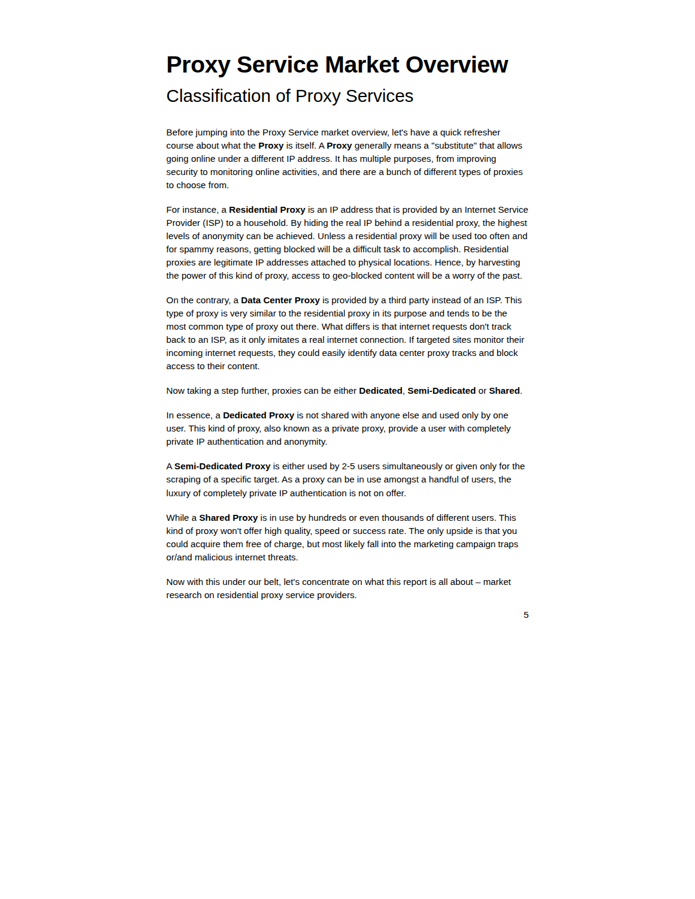Proxy Service Market Overview
Classification of Proxy Services
Before jumping into the Proxy Service market overview, let's have a quick refresher course about what the Proxy is itself. A Proxy generally means a "substitute" that allows going online under a different IP address. It has multiple purposes, from improving security to monitoring online activities, and there are a bunch of different types of proxies to choose from.
For instance, a Residential Proxy is an IP address that is provided by an Internet Service Provider (ISP) to a household. By hiding the real IP behind a residential proxy, the highest levels of anonymity can be achieved. Unless a residential proxy will be used too often and for spammy reasons, getting blocked will be a difficult task to accomplish. Residential proxies are legitimate IP addresses attached to physical locations. Hence, by harvesting the power of this kind of proxy, access to geo-blocked content will be a worry of the past.
On the contrary, a Data Center Proxy is provided by a third party instead of an ISP. This type of proxy is very similar to the residential proxy in its purpose and tends to be the most common type of proxy out there. What differs is that internet requests don't track back to an ISP, as it only imitates a real internet connection. If targeted sites monitor their incoming internet requests, they could easily identify data center proxy tracks and block access to their content.
Now taking a step further, proxies can be either Dedicated, Semi-Dedicated or Shared.
In essence, a Dedicated Proxy is not shared with anyone else and used only by one user. This kind of proxy, also known as a private proxy, provide a user with completely private IP authentication and anonymity.
A Semi-Dedicated Proxy is either used by 2-5 users simultaneously or given only for the scraping of a specific target. As a proxy can be in use amongst a handful of users, the luxury of completely private IP authentication is not on offer.
While a Shared Proxy is in use by hundreds or even thousands of different users. This kind of proxy won't offer high quality, speed or success rate. The only upside is that you could acquire them free of charge, but most likely fall into the marketing campaign traps or/and malicious internet threats.
Now with this under our belt, let's concentrate on what this report is all about – market research on residential proxy service providers.
5